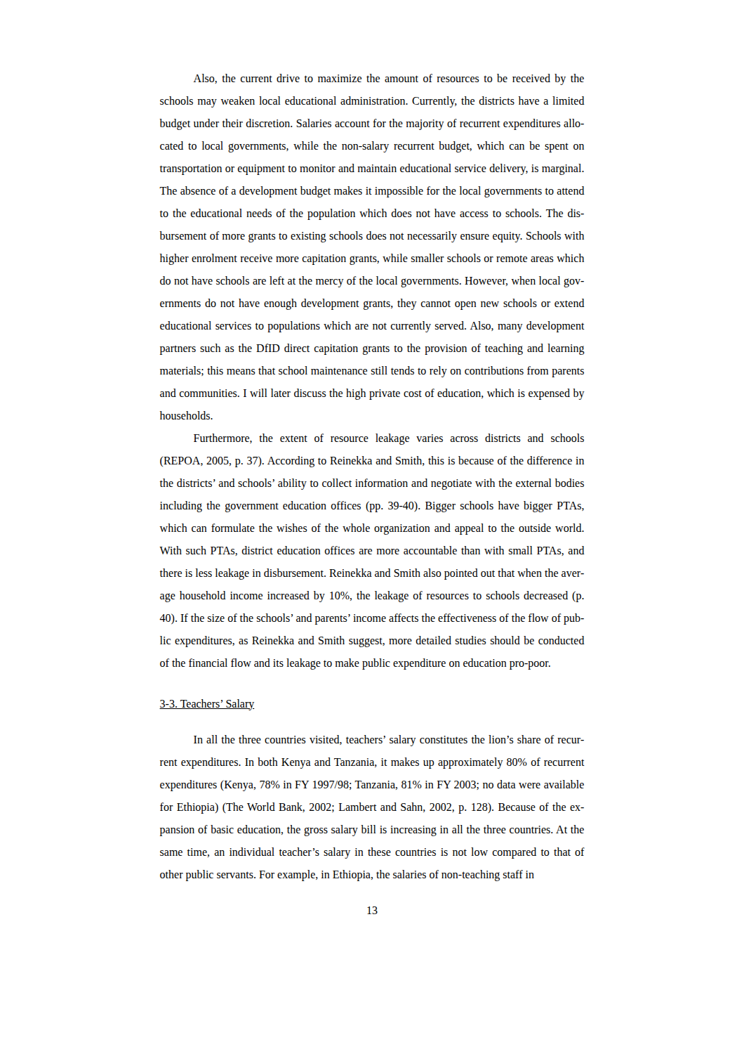Also, the current drive to maximize the amount of resources to be received by the schools may weaken local educational administration. Currently, the districts have a limited budget under their discretion. Salaries account for the majority of recurrent expenditures allocated to local governments, while the non-salary recurrent budget, which can be spent on transportation or equipment to monitor and maintain educational service delivery, is marginal. The absence of a development budget makes it impossible for the local governments to attend to the educational needs of the population which does not have access to schools. The disbursement of more grants to existing schools does not necessarily ensure equity. Schools with higher enrolment receive more capitation grants, while smaller schools or remote areas which do not have schools are left at the mercy of the local governments. However, when local governments do not have enough development grants, they cannot open new schools or extend educational services to populations which are not currently served. Also, many development partners such as the DfID direct capitation grants to the provision of teaching and learning materials; this means that school maintenance still tends to rely on contributions from parents and communities. I will later discuss the high private cost of education, which is expensed by households.
Furthermore, the extent of resource leakage varies across districts and schools (REPOA, 2005, p. 37). According to Reinekka and Smith, this is because of the difference in the districts’ and schools’ ability to collect information and negotiate with the external bodies including the government education offices (pp. 39-40). Bigger schools have bigger PTAs, which can formulate the wishes of the whole organization and appeal to the outside world. With such PTAs, district education offices are more accountable than with small PTAs, and there is less leakage in disbursement. Reinekka and Smith also pointed out that when the average household income increased by 10%, the leakage of resources to schools decreased (p. 40). If the size of the schools’ and parents’ income affects the effectiveness of the flow of public expenditures, as Reinekka and Smith suggest, more detailed studies should be conducted of the financial flow and its leakage to make public expenditure on education pro-poor.
3-3. Teachers’ Salary
In all the three countries visited, teachers’ salary constitutes the lion’s share of recurrent expenditures. In both Kenya and Tanzania, it makes up approximately 80% of recurrent expenditures (Kenya, 78% in FY 1997/98; Tanzania, 81% in FY 2003; no data were available for Ethiopia) (The World Bank, 2002; Lambert and Sahn, 2002, p. 128). Because of the expansion of basic education, the gross salary bill is increasing in all the three countries. At the same time, an individual teacher’s salary in these countries is not low compared to that of other public servants. For example, in Ethiopia, the salaries of non-teaching staff in
13